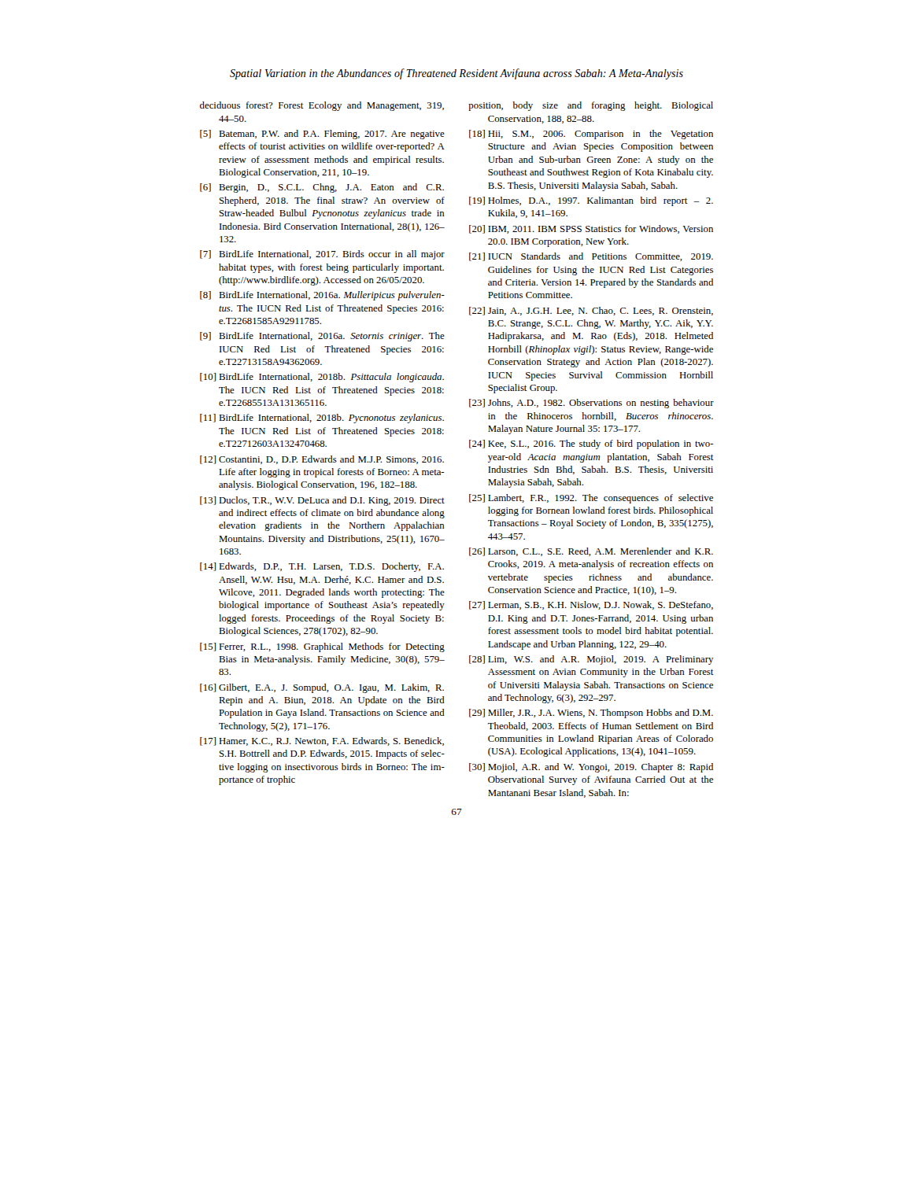Spatial Variation in the Abundances of Threatened Resident Avifauna across Sabah: A Meta-Analysis
deciduous forest? Forest Ecology and Management, 319, 44–50.
[5] Bateman, P.W. and P.A. Fleming, 2017. Are negative effects of tourist activities on wildlife over-reported? A review of assessment methods and empirical results. Biological Conservation, 211, 10–19.
[6] Bergin, D., S.C.L. Chng, J.A. Eaton and C.R. Shepherd, 2018. The final straw? An overview of Straw-headed Bulbul Pycnonotus zeylanicus trade in Indonesia. Bird Conservation International, 28(1), 126–132.
[7] BirdLife International, 2017. Birds occur in all major habitat types, with forest being particularly important. (http://www.birdlife.org). Accessed on 26/05/2020.
[8] BirdLife International, 2016a. Mulleripicus pulverulentus. The IUCN Red List of Threatened Species 2016: e.T22681585A92911785.
[9] BirdLife International, 2016a. Setornis criniger. The IUCN Red List of Threatened Species 2016: e.T22713158A94362069.
[10] BirdLife International, 2018b. Psittacula longicauda. The IUCN Red List of Threatened Species 2018: e.T22685513A131365116.
[11] BirdLife International, 2018b. Pycnonotus zeylanicus. The IUCN Red List of Threatened Species 2018: e.T22712603A132470468.
[12] Costantini, D., D.P. Edwards and M.J.P. Simons, 2016. Life after logging in tropical forests of Borneo: A meta-analysis. Biological Conservation, 196, 182–188.
[13] Duclos, T.R., W.V. DeLuca and D.I. King, 2019. Direct and indirect effects of climate on bird abundance along elevation gradients in the Northern Appalachian Mountains. Diversity and Distributions, 25(11), 1670–1683.
[14] Edwards, D.P., T.H. Larsen, T.D.S. Docherty, F.A. Ansell, W.W. Hsu, M.A. Derhé, K.C. Hamer and D.S. Wilcove, 2011. Degraded lands worth protecting: The biological importance of Southeast Asia’s repeatedly logged forests. Proceedings of the Royal Society B: Biological Sciences, 278(1702), 82–90.
[15] Ferrer, R.L., 1998. Graphical Methods for Detecting Bias in Meta-analysis. Family Medicine, 30(8), 579–83.
[16] Gilbert, E.A., J. Sompud, O.A. Igau, M. Lakim, R. Repin and A. Biun, 2018. An Update on the Bird Population in Gaya Island. Transactions on Science and Technology, 5(2), 171–176.
[17] Hamer, K.C., R.J. Newton, F.A. Edwards, S. Benedick, S.H. Bottrell and D.P. Edwards, 2015. Impacts of selective logging on insectivorous birds in Borneo: The importance of trophic
position, body size and foraging height. Biological Conservation, 188, 82–88.
[18] Hii, S.M., 2006. Comparison in the Vegetation Structure and Avian Species Composition between Urban and Sub-urban Green Zone: A study on the Southeast and Southwest Region of Kota Kinabalu city. B.S. Thesis, Universiti Malaysia Sabah, Sabah.
[19] Holmes, D.A., 1997. Kalimantan bird report – 2. Kukila, 9, 141–169.
[20] IBM, 2011. IBM SPSS Statistics for Windows, Version 20.0. IBM Corporation, New York.
[21] IUCN Standards and Petitions Committee, 2019. Guidelines for Using the IUCN Red List Categories and Criteria. Version 14. Prepared by the Standards and Petitions Committee.
[22] Jain, A., J.G.H. Lee, N. Chao, C. Lees, R. Orenstein, B.C. Strange, S.C.L. Chng, W. Marthy, Y.C. Aik, Y.Y. Hadiprakarsa, and M. Rao (Eds), 2018. Helmeted Hornbill (Rhinoplax vigil): Status Review, Range-wide Conservation Strategy and Action Plan (2018-2027). IUCN Species Survival Commission Hornbill Specialist Group.
[23] Johns, A.D., 1982. Observations on nesting behaviour in the Rhinoceros hornbill, Buceros rhinoceros. Malayan Nature Journal 35: 173–177.
[24] Kee, S.L., 2016. The study of bird population in two-year-old Acacia mangium plantation, Sabah Forest Industries Sdn Bhd, Sabah. B.S. Thesis, Universiti Malaysia Sabah, Sabah.
[25] Lambert, F.R., 1992. The consequences of selective logging for Bornean lowland forest birds. Philosophical Transactions – Royal Society of London, B, 335(1275), 443–457.
[26] Larson, C.L., S.E. Reed, A.M. Merenlender and K.R. Crooks, 2019. A meta-analysis of recreation effects on vertebrate species richness and abundance. Conservation Science and Practice, 1(10), 1–9.
[27] Lerman, S.B., K.H. Nislow, D.J. Nowak, S. DeStefano, D.I. King and D.T. Jones-Farrand, 2014. Using urban forest assessment tools to model bird habitat potential. Landscape and Urban Planning, 122, 29–40.
[28] Lim, W.S. and A.R. Mojiol, 2019. A Preliminary Assessment on Avian Community in the Urban Forest of Universiti Malaysia Sabah. Transactions on Science and Technology, 6(3), 292–297.
[29] Miller, J.R., J.A. Wiens, N. Thompson Hobbs and D.M. Theobald, 2003. Effects of Human Settlement on Bird Communities in Lowland Riparian Areas of Colorado (USA). Ecological Applications, 13(4), 1041–1059.
[30] Mojiol, A.R. and W. Yongoi, 2019. Chapter 8: Rapid Observational Survey of Avifauna Carried Out at the Mantanani Besar Island, Sabah. In:
67